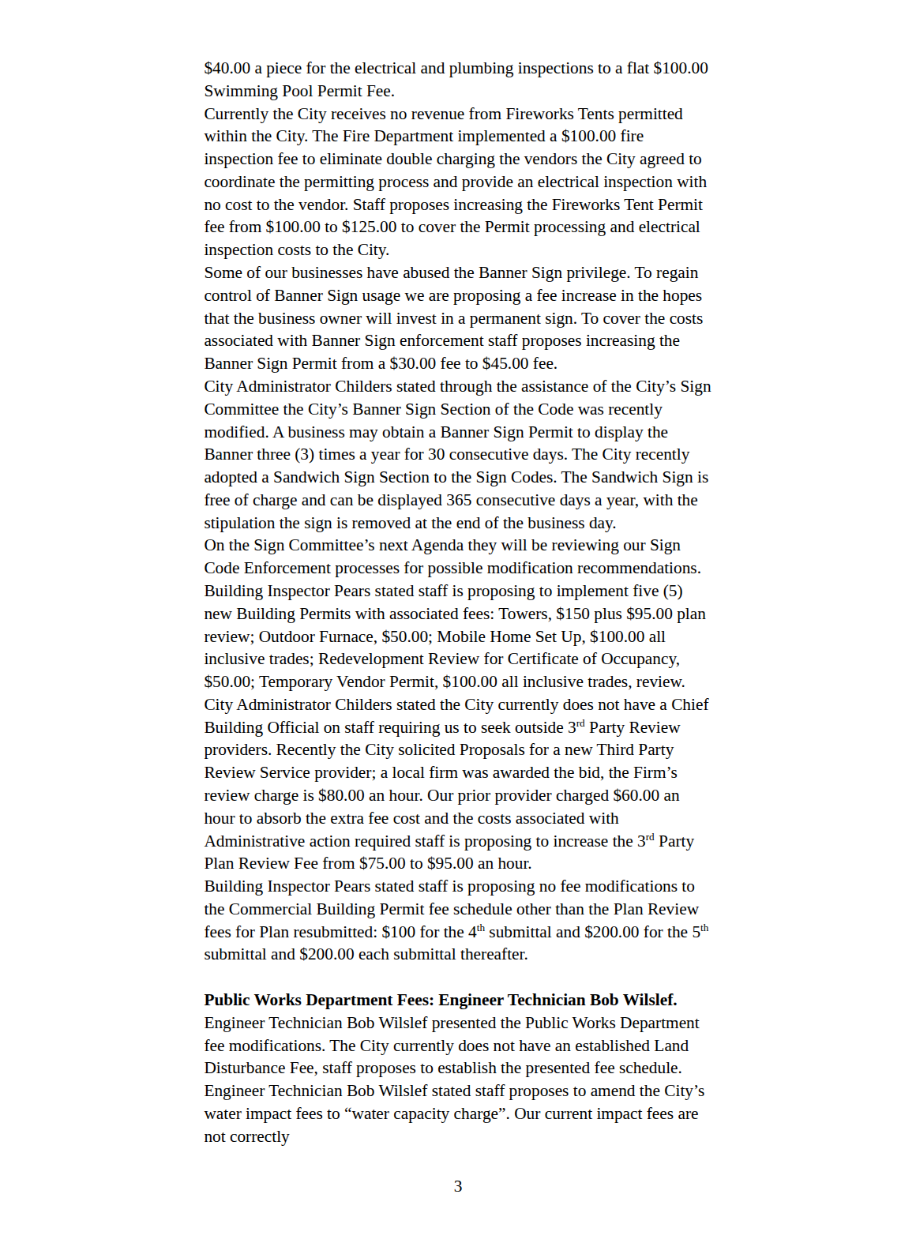$40.00 a piece for the electrical and plumbing inspections to a flat $100.00 Swimming Pool Permit Fee.
Currently the City receives no revenue from Fireworks Tents permitted within the City. The Fire Department implemented a $100.00 fire inspection fee to eliminate double charging the vendors the City agreed to coordinate the permitting process and provide an electrical inspection with no cost to the vendor. Staff proposes increasing the Fireworks Tent Permit fee from $100.00 to $125.00 to cover the Permit processing and electrical inspection costs to the City.
Some of our businesses have abused the Banner Sign privilege. To regain control of Banner Sign usage we are proposing a fee increase in the hopes that the business owner will invest in a permanent sign. To cover the costs associated with Banner Sign enforcement staff proposes increasing the Banner Sign Permit from a $30.00 fee to $45.00 fee.
City Administrator Childers stated through the assistance of the City’s Sign Committee the City’s Banner Sign Section of the Code was recently modified. A business may obtain a Banner Sign Permit to display the Banner three (3) times a year for 30 consecutive days. The City recently adopted a Sandwich Sign Section to the Sign Codes. The Sandwich Sign is free of charge and can be displayed 365 consecutive days a year, with the stipulation the sign is removed at the end of the business day.
On the Sign Committee’s next Agenda they will be reviewing our Sign Code Enforcement processes for possible modification recommendations.
Building Inspector Pears stated staff is proposing to implement five (5) new Building Permits with associated fees: Towers, $150 plus $95.00 plan review; Outdoor Furnace, $50.00; Mobile Home Set Up, $100.00 all inclusive trades; Redevelopment Review for Certificate of Occupancy, $50.00; Temporary Vendor Permit, $100.00 all inclusive trades, review.
City Administrator Childers stated the City currently does not have a Chief Building Official on staff requiring us to seek outside 3rd Party Review providers. Recently the City solicited Proposals for a new Third Party Review Service provider; a local firm was awarded the bid, the Firm’s review charge is $80.00 an hour. Our prior provider charged $60.00 an hour to absorb the extra fee cost and the costs associated with Administrative action required staff is proposing to increase the 3rd Party Plan Review Fee from $75.00 to $95.00 an hour.
Building Inspector Pears stated staff is proposing no fee modifications to the Commercial Building Permit fee schedule other than the Plan Review fees for Plan resubmitted: $100 for the 4th submittal and $200.00 for the 5th submittal and $200.00 each submittal thereafter.
Public Works Department Fees: Engineer Technician Bob Wilslef.
Engineer Technician Bob Wilslef presented the Public Works Department fee modifications. The City currently does not have an established Land Disturbance Fee, staff proposes to establish the presented fee schedule.
Engineer Technician Bob Wilslef stated staff proposes to amend the City’s water impact fees to “water capacity charge”. Our current impact fees are not correctly
3